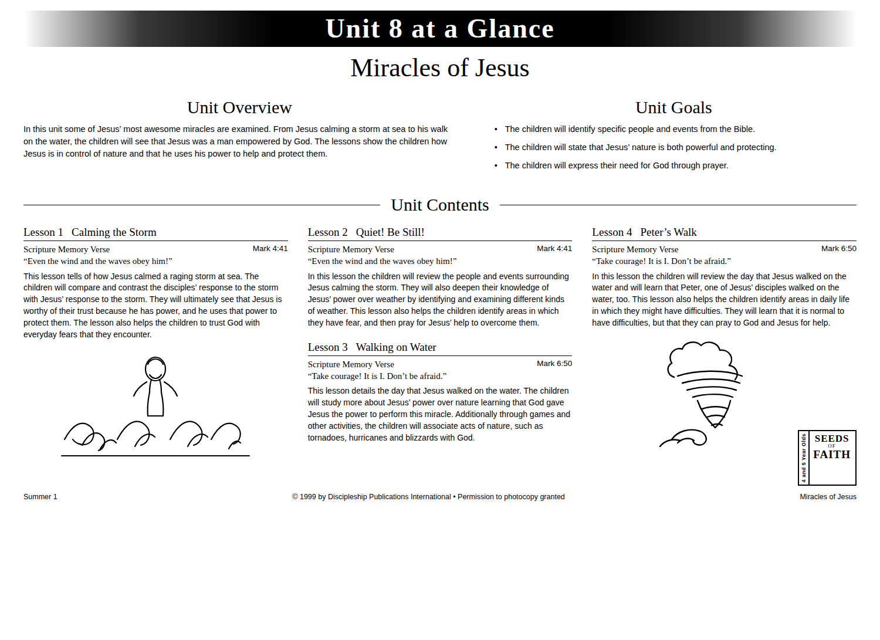Unit 8 at a Glance
Miracles of Jesus
Unit Overview
In this unit some of Jesus’ most awesome miracles are examined. From Jesus calming a storm at sea to his walk on the water, the children will see that Jesus was a man empowered by God. The lessons show the children how Jesus is in control of nature and that he uses his power to help and protect them.
Unit Goals
The children will identify specific people and events from the Bible.
The children will state that Jesus’ nature is both powerful and protecting.
The children will express their need for God through prayer.
Unit Contents
Lesson 1 Calming the Storm
Scripture Memory Verse Mark 4:41
“Even the wind and the waves obey him!”
This lesson tells of how Jesus calmed a raging storm at sea. The children will compare and contrast the disciples’ response to the storm with Jesus’ response to the storm. They will ultimately see that Jesus is worthy of their trust because he has power, and he uses that power to protect them. The lesson also helps the children to trust God with everyday fears that they encounter.
Lesson 2 Quiet! Be Still!
Scripture Memory Verse Mark 4:41
“Even the wind and the waves obey him!”
In this lesson the children will review the people and events surrounding Jesus calming the storm. They will also deepen their knowledge of Jesus’ power over weather by identifying and examining different kinds of weather. This lesson also helps the children identify areas in which they have fear, and then pray for Jesus’ help to overcome them.
Lesson 3 Walking on Water
Scripture Memory Verse Mark 6:50
“Take courage! It is I. Don’t be afraid.”
This lesson details the day that Jesus walked on the water. The children will study more about Jesus’ power over nature learning that God gave Jesus the power to perform this miracle. Additionally through games and other activities, the children will associate acts of nature, such as tornadoes, hurricanes and blizzards with God.
Lesson 4 Peter’s Walk
Scripture Memory Verse Mark 6:50
“Take courage! It is I. Don’t be afraid.”
In this lesson the children will review the day that Jesus walked on the water and will learn that Peter, one of Jesus’ disciples walked on the water, too. This lesson also helps the children identify areas in daily life in which they might have difficulties. They will learn that it is normal to have difficulties, but that they can pray to God and Jesus for help.
4 and 5 Year Olds
SEEDS
OF
FAITH
Summer 1
© 1999 by Discipleship Publications International • Permission to photocopy granted
Miracles of Jesus